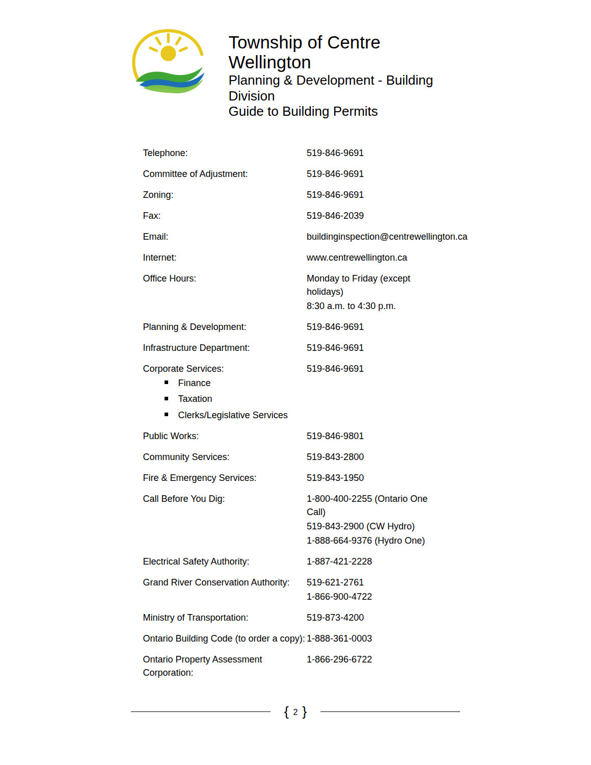Township of Centre Wellington
Planning & Development - Building Division
Guide to Building Permits
Telephone:
519-846-9691
Committee of Adjustment:
519-846-9691
Zoning:
519-846-9691
Fax:
519-846-2039
Email:
buildinginspection@centrewellington.ca
Internet:
www.centrewellington.ca
Office Hours:
Monday to Friday (except holidays)
8:30 a.m. to 4:30 p.m.
Planning & Development:
519-846-9691
Infrastructure Department:
519-846-9691
Corporate Services:
519-846-9691
Finance
Taxation
Clerks/Legislative Services
Public Works:
519-846-9801
Community Services:
519-843-2800
Fire & Emergency Services:
519-843-1950
Call Before You Dig:
1-800-400-2255 (Ontario One Call)
519-843-2900 (CW Hydro)
1-888-664-9376 (Hydro One)
Electrical Safety Authority:
1-887-421-2228
Grand River Conservation Authority:
519-621-2761
1-866-900-4722
Ministry of Transportation:
519-873-4200
Ontario Building Code (to order a copy):
1-888-361-0003
Ontario Property Assessment Corporation:
1-866-296-6722
{ 2 }